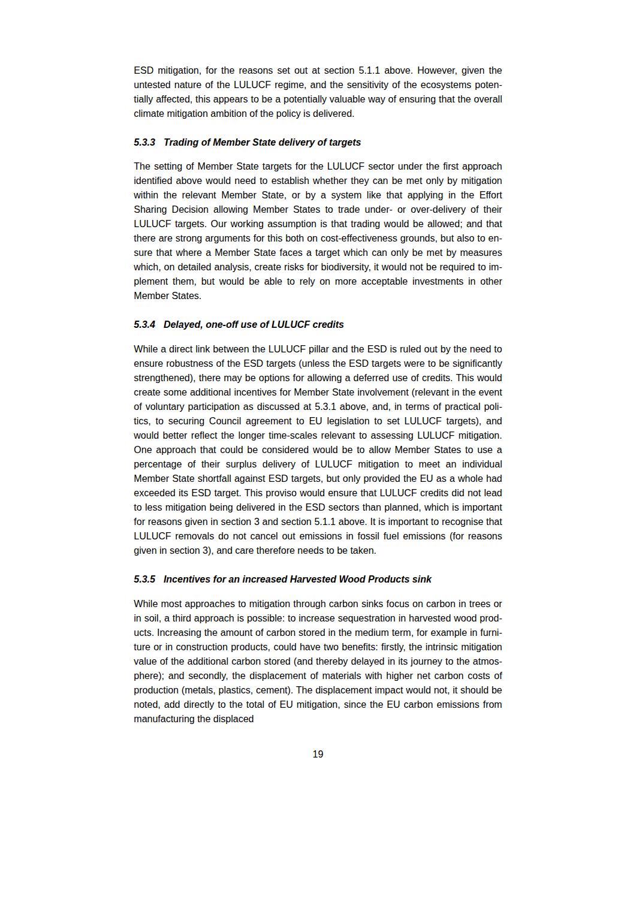ESD mitigation, for the reasons set out at section 5.1.1 above. However, given the untested nature of the LULUCF regime, and the sensitivity of the ecosystems potentially affected, this appears to be a potentially valuable way of ensuring that the overall climate mitigation ambition of the policy is delivered.
5.3.3 Trading of Member State delivery of targets
The setting of Member State targets for the LULUCF sector under the first approach identified above would need to establish whether they can be met only by mitigation within the relevant Member State, or by a system like that applying in the Effort Sharing Decision allowing Member States to trade under- or over-delivery of their LULUCF targets. Our working assumption is that trading would be allowed; and that there are strong arguments for this both on cost-effectiveness grounds, but also to ensure that where a Member State faces a target which can only be met by measures which, on detailed analysis, create risks for biodiversity, it would not be required to implement them, but would be able to rely on more acceptable investments in other Member States.
5.3.4 Delayed, one-off use of LULUCF credits
While a direct link between the LULUCF pillar and the ESD is ruled out by the need to ensure robustness of the ESD targets (unless the ESD targets were to be significantly strengthened), there may be options for allowing a deferred use of credits. This would create some additional incentives for Member State involvement (relevant in the event of voluntary participation as discussed at 5.3.1 above, and, in terms of practical politics, to securing Council agreement to EU legislation to set LULUCF targets), and would better reflect the longer time-scales relevant to assessing LULUCF mitigation. One approach that could be considered would be to allow Member States to use a percentage of their surplus delivery of LULUCF mitigation to meet an individual Member State shortfall against ESD targets, but only provided the EU as a whole had exceeded its ESD target. This proviso would ensure that LULUCF credits did not lead to less mitigation being delivered in the ESD sectors than planned, which is important for reasons given in section 3 and section 5.1.1 above. It is important to recognise that LULUCF removals do not cancel out emissions in fossil fuel emissions (for reasons given in section 3), and care therefore needs to be taken.
5.3.5 Incentives for an increased Harvested Wood Products sink
While most approaches to mitigation through carbon sinks focus on carbon in trees or in soil, a third approach is possible: to increase sequestration in harvested wood products. Increasing the amount of carbon stored in the medium term, for example in furniture or in construction products, could have two benefits: firstly, the intrinsic mitigation value of the additional carbon stored (and thereby delayed in its journey to the atmosphere); and secondly, the displacement of materials with higher net carbon costs of production (metals, plastics, cement). The displacement impact would not, it should be noted, add directly to the total of EU mitigation, since the EU carbon emissions from manufacturing the displaced
19